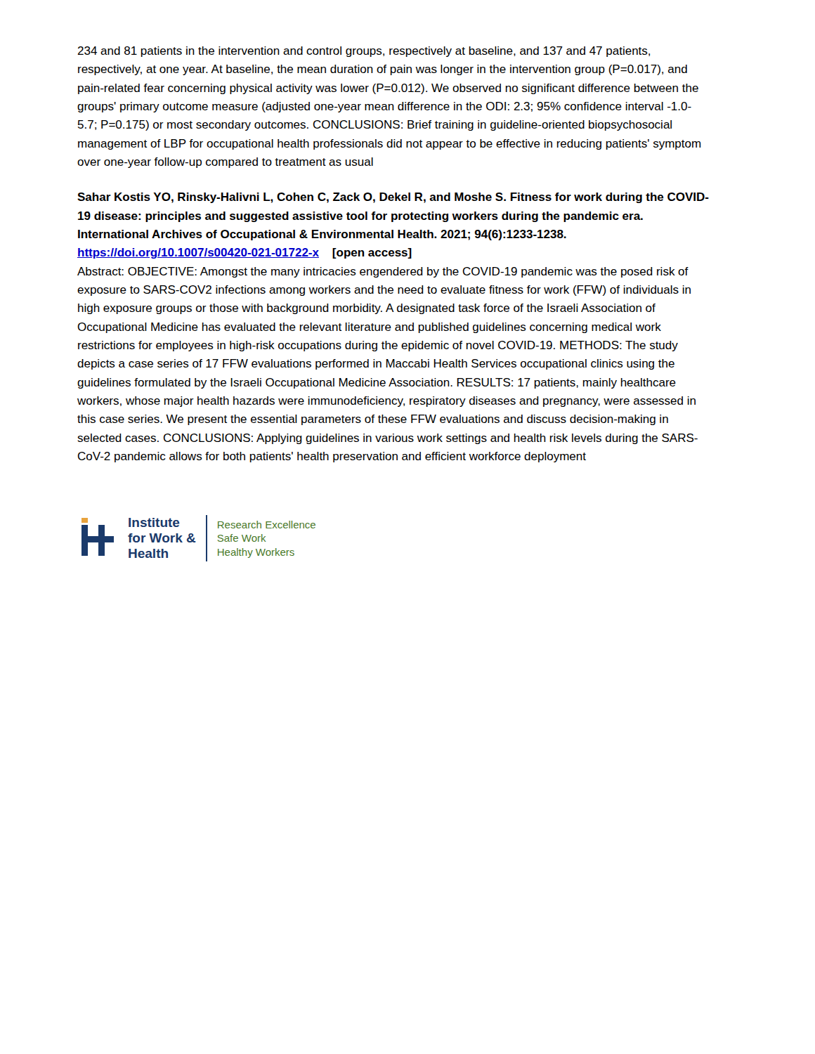234 and 81 patients in the intervention and control groups, respectively at baseline, and 137 and 47 patients, respectively, at one year. At baseline, the mean duration of pain was longer in the intervention group (P=0.017), and pain-related fear concerning physical activity was lower (P=0.012). We observed no significant difference between the groups' primary outcome measure (adjusted one-year mean difference in the ODI: 2.3; 95% confidence interval -1.0-5.7; P=0.175) or most secondary outcomes. CONCLUSIONS: Brief training in guideline-oriented biopsychosocial management of LBP for occupational health professionals did not appear to be effective in reducing patients' symptom over one-year follow-up compared to treatment as usual
Sahar Kostis YO, Rinsky-Halivni L, Cohen C, Zack O, Dekel R, and Moshe S. Fitness for work during the COVID-19 disease: principles and suggested assistive tool for protecting workers during the pandemic era. International Archives of Occupational & Environmental Health. 2021; 94(6):1233-1238.
https://doi.org/10.1007/s00420-021-01722-x [open access]
Abstract: OBJECTIVE: Amongst the many intricacies engendered by the COVID-19 pandemic was the posed risk of exposure to SARS-COV2 infections among workers and the need to evaluate fitness for work (FFW) of individuals in high exposure groups or those with background morbidity. A designated task force of the Israeli Association of Occupational Medicine has evaluated the relevant literature and published guidelines concerning medical work restrictions for employees in high-risk occupations during the epidemic of novel COVID-19. METHODS: The study depicts a case series of 17 FFW evaluations performed in Maccabi Health Services occupational clinics using the guidelines formulated by the Israeli Occupational Medicine Association. RESULTS: 17 patients, mainly healthcare workers, whose major health hazards were immunodeficiency, respiratory diseases and pregnancy, were assessed in this case series. We present the essential parameters of these FFW evaluations and discuss decision-making in selected cases. CONCLUSIONS: Applying guidelines in various work settings and health risk levels during the SARS-CoV-2 pandemic allows for both patients' health preservation and efficient workforce deployment
Institute
for Work &
Health
Research Excellence
Safe Work
Healthy Workers